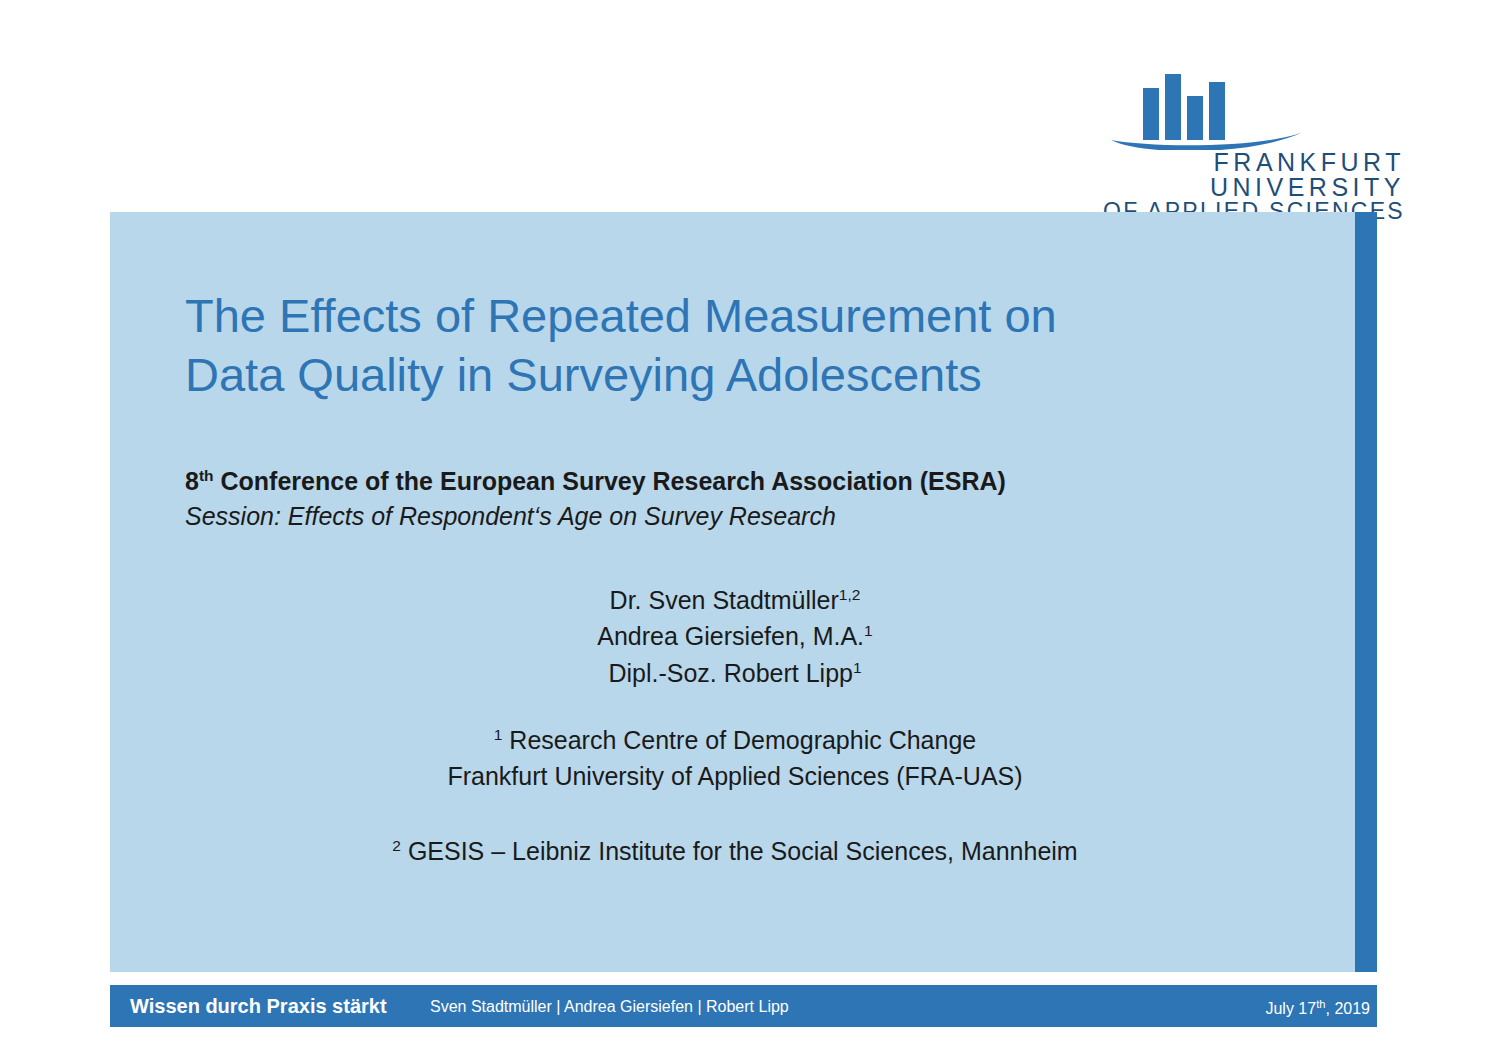FRANKFURT
UNIVERSITY
OF APPLIED SCIENCES
The Effects of Repeated Measurement on
Data Quality in Surveying Adolescents
8th Conference of the European Survey Research Association (ESRA)
Session: Effects of Respondent‘s Age on Survey Research
Dr. Sven Stadtmüller1,2
Andrea Giersiefen, M.A.1
Dipl.-Soz. Robert Lipp1
1 Research Centre of Demographic Change
Frankfurt University of Applied Sciences (FRA-UAS)
2 GESIS – Leibniz Institute for the Social Sciences, Mannheim
Wissen durch Praxis stärkt
Sven Stadtmüller | Andrea Giersiefen | Robert Lipp
July 17th, 2019